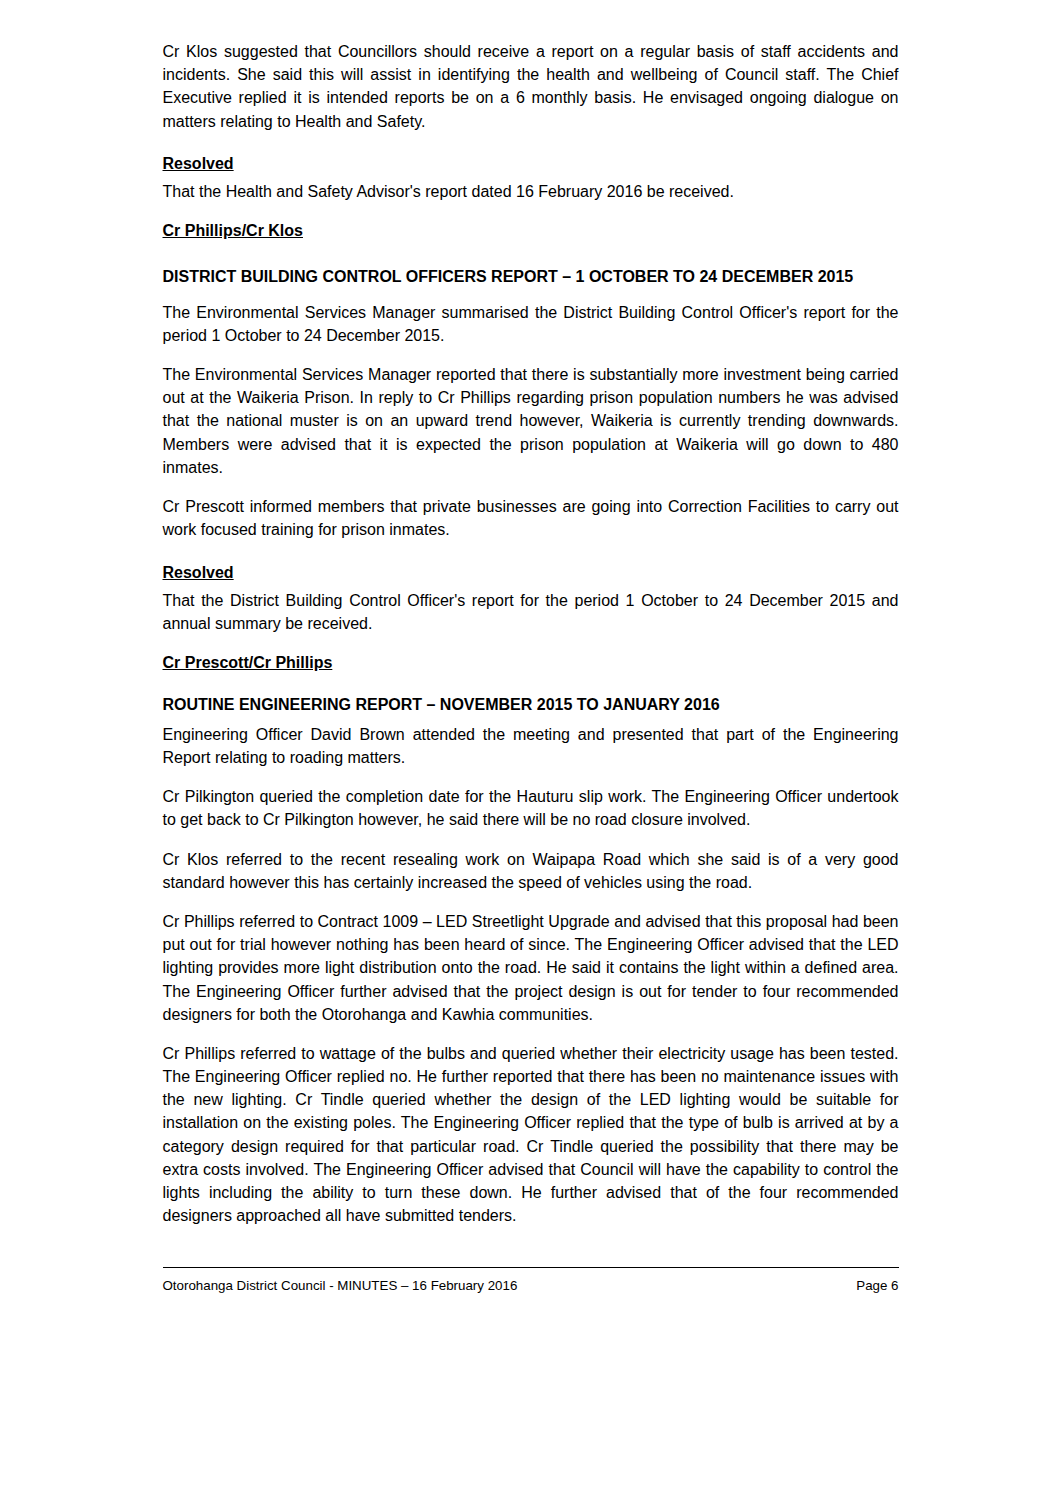Cr Klos suggested that Councillors should receive a report on a regular basis of staff accidents and incidents. She said this will assist in identifying the health and wellbeing of Council staff. The Chief Executive replied it is intended reports be on a 6 monthly basis. He envisaged ongoing dialogue on matters relating to Health and Safety.
Resolved
That the Health and Safety Advisor's report dated 16 February 2016 be received.
Cr Phillips/Cr Klos
District Building Control Officers Report – 1 October to 24 December 2015
The Environmental Services Manager summarised the District Building Control Officer's report for the period 1 October to 24 December 2015.
The Environmental Services Manager reported that there is substantially more investment being carried out at the Waikeria Prison. In reply to Cr Phillips regarding prison population numbers he was advised that the national muster is on an upward trend however, Waikeria is currently trending downwards. Members were advised that it is expected the prison population at Waikeria will go down to 480 inmates.
Cr Prescott informed members that private businesses are going into Correction Facilities to carry out work focused training for prison inmates.
Resolved
That the District Building Control Officer's report for the period 1 October to 24 December 2015 and annual summary be received.
Cr Prescott/Cr Phillips
ROUTINE ENGINEERING REPORT – NOVEMBER 2015 TO JANUARY 2016
Engineering Officer David Brown attended the meeting and presented that part of the Engineering Report relating to roading matters.
Cr Pilkington queried the completion date for the Hauturu slip work. The Engineering Officer undertook to get back to Cr Pilkington however, he said there will be no road closure involved.
Cr Klos referred to the recent resealing work on Waipapa Road which she said is of a very good standard however this has certainly increased the speed of vehicles using the road.
Cr Phillips referred to Contract 1009 – LED Streetlight Upgrade and advised that this proposal had been put out for trial however nothing has been heard of since. The Engineering Officer advised that the LED lighting provides more light distribution onto the road. He said it contains the light within a defined area. The Engineering Officer further advised that the project design is out for tender to four recommended designers for both the Otorohanga and Kawhia communities.
Cr Phillips referred to wattage of the bulbs and queried whether their electricity usage has been tested. The Engineering Officer replied no. He further reported that there has been no maintenance issues with the new lighting. Cr Tindle queried whether the design of the LED lighting would be suitable for installation on the existing poles. The Engineering Officer replied that the type of bulb is arrived at by a category design required for that particular road. Cr Tindle queried the possibility that there may be extra costs involved. The Engineering Officer advised that Council will have the capability to control the lights including the ability to turn these down. He further advised that of the four recommended designers approached all have submitted tenders.
Otorohanga District Council - MINUTES – 16 February 2016 Page 6